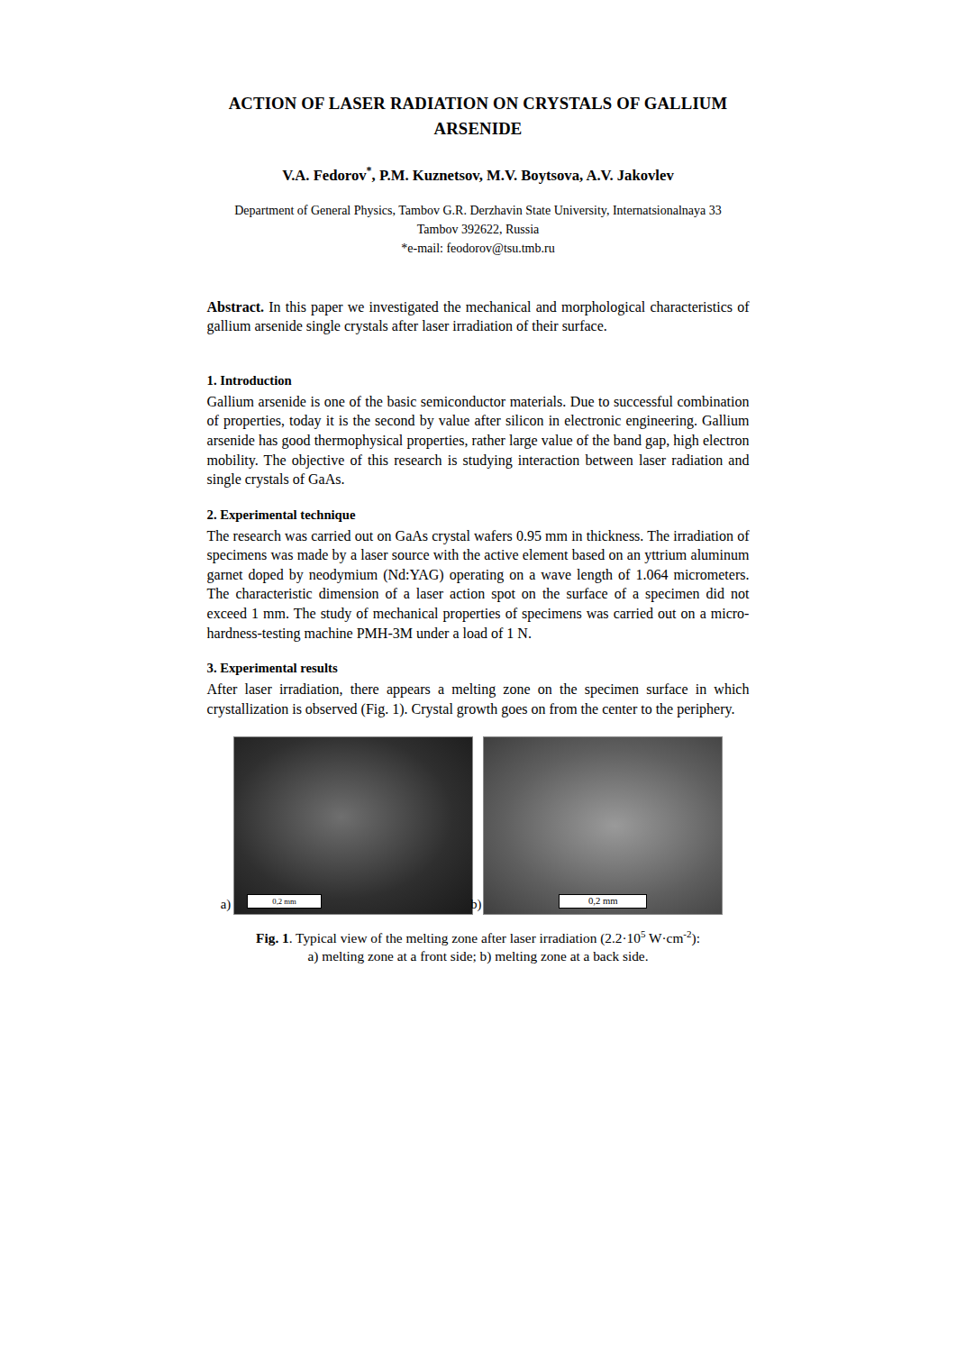ACTION OF LASER RADIATION ON CRYSTALS OF GALLIUM ARSENIDE
V.A. Fedorov*, P.M. Kuznetsov, M.V. Boytsova, A.V. Jakovlev
Department of General Physics, Tambov G.R. Derzhavin State University, Internatsionalnaya 33
Tambov 392622, Russia
*e-mail: feodorov@tsu.tmb.ru
Abstract. In this paper we investigated the mechanical and morphological characteristics of gallium arsenide single crystals after laser irradiation of their surface.
1. Introduction
Gallium arsenide is one of the basic semiconductor materials. Due to successful combination of properties, today it is the second by value after silicon in electronic engineering. Gallium arsenide has good thermophysical properties, rather large value of the band gap, high electron mobility. The objective of this research is studying interaction between laser radiation and single crystals of GaAs.
2. Experimental technique
The research was carried out on GaAs crystal wafers 0.95 mm in thickness. The irradiation of specimens was made by a laser source with the active element based on an yttrium aluminum garnet doped by neodymium (Nd:YAG) operating on a wave length of 1.064 micrometers. The characteristic dimension of a laser action spot on the surface of a specimen did not exceed 1 mm. The study of mechanical properties of specimens was carried out on a micro-hardness-testing machine PMH-3M under a load of 1 N.
3. Experimental results
After laser irradiation, there appears a melting zone on the specimen surface in which crystallization is observed (Fig. 1). Crystal growth goes on from the center to the periphery.
a)
0,2 mm
b)
0,2 mm
Fig. 1. Typical view of the melting zone after laser irradiation (2.2·105 W·cm-2):
a) melting zone at a front side; b) melting zone at a back side.